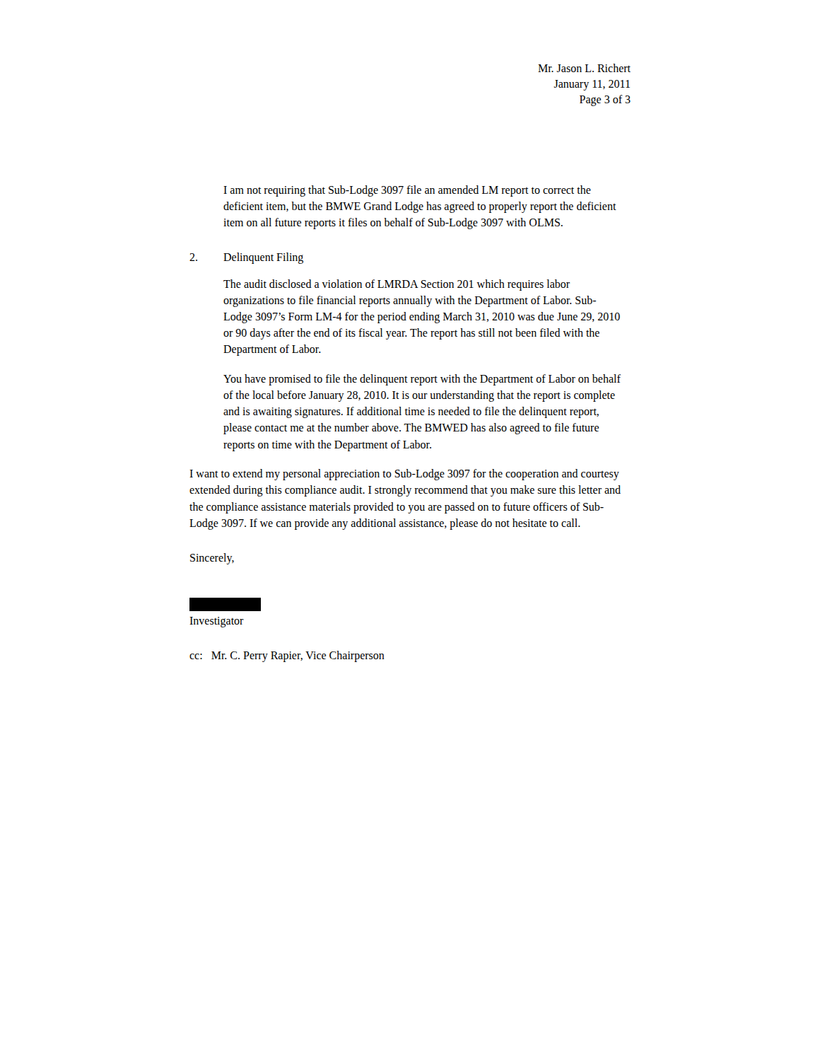Mr. Jason L. Richert
January 11, 2011
Page 3 of 3
I am not requiring that Sub-Lodge 3097 file an amended LM report to correct the deficient item, but the BMWE Grand Lodge has agreed to properly report the deficient item on all future reports it files on behalf of Sub-Lodge 3097 with OLMS.
2. Delinquent Filing
The audit disclosed a violation of LMRDA Section 201 which requires labor organizations to file financial reports annually with the Department of Labor. Sub-Lodge 3097’s Form LM-4 for the period ending March 31, 2010 was due June 29, 2010 or 90 days after the end of its fiscal year. The report has still not been filed with the Department of Labor.
You have promised to file the delinquent report with the Department of Labor on behalf of the local before January 28, 2010. It is our understanding that the report is complete and is awaiting signatures. If additional time is needed to file the delinquent report, please contact me at the number above. The BMWED has also agreed to file future reports on time with the Department of Labor.
I want to extend my personal appreciation to Sub-Lodge 3097 for the cooperation and courtesy extended during this compliance audit. I strongly recommend that you make sure this letter and the compliance assistance materials provided to you are passed on to future officers of Sub-Lodge 3097. If we can provide any additional assistance, please do not hesitate to call.
Sincerely,
Investigator
cc: Mr. C. Perry Rapier, Vice Chairperson